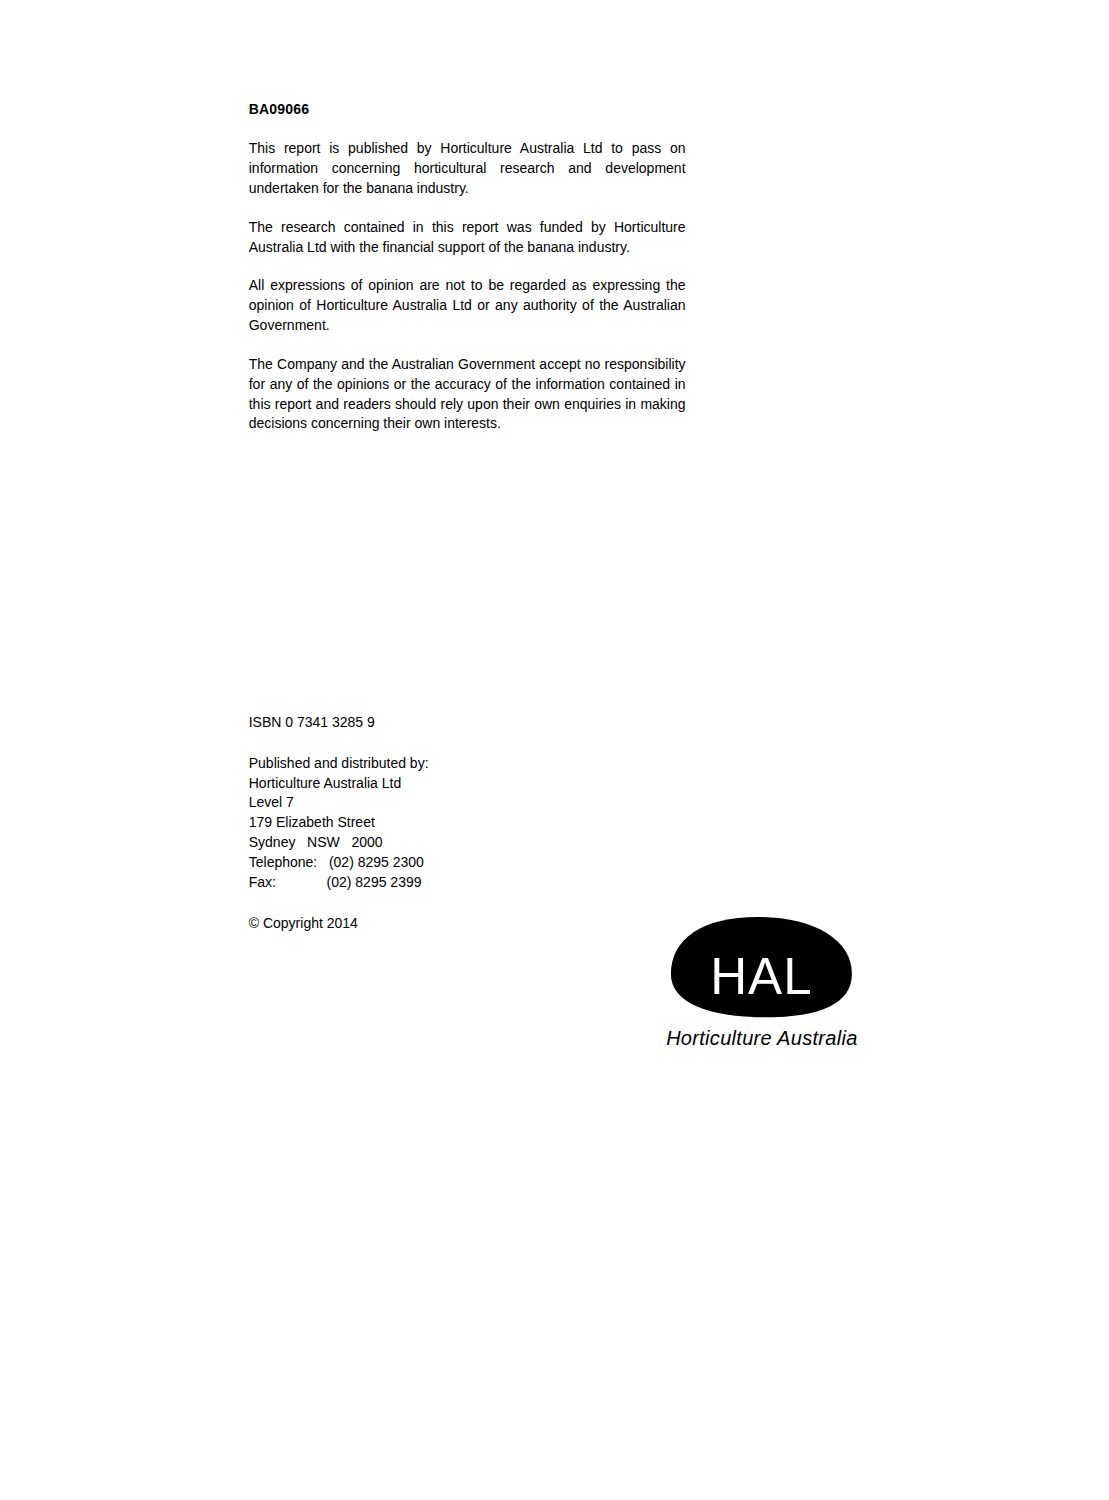BA09066
This report is published by Horticulture Australia Ltd to pass on information concerning horticultural research and development undertaken for the banana industry.
The research contained in this report was funded by Horticulture Australia Ltd with the financial support of the banana industry.
All expressions of opinion are not to be regarded as expressing the opinion of Horticulture Australia Ltd or any authority of the Australian Government.
The Company and the Australian Government accept no responsibility for any of the opinions or the accuracy of the information contained in this report and readers should rely upon their own enquiries in making decisions concerning their own interests.
ISBN 0 7341 3285 9
Published and distributed by: Horticulture Australia Ltd Level 7 179 Elizabeth Street Sydney NSW 2000 Telephone: (02) 8295 2300 Fax: (02) 8295 2399
© Copyright 2014
HAL
Horticulture Australia